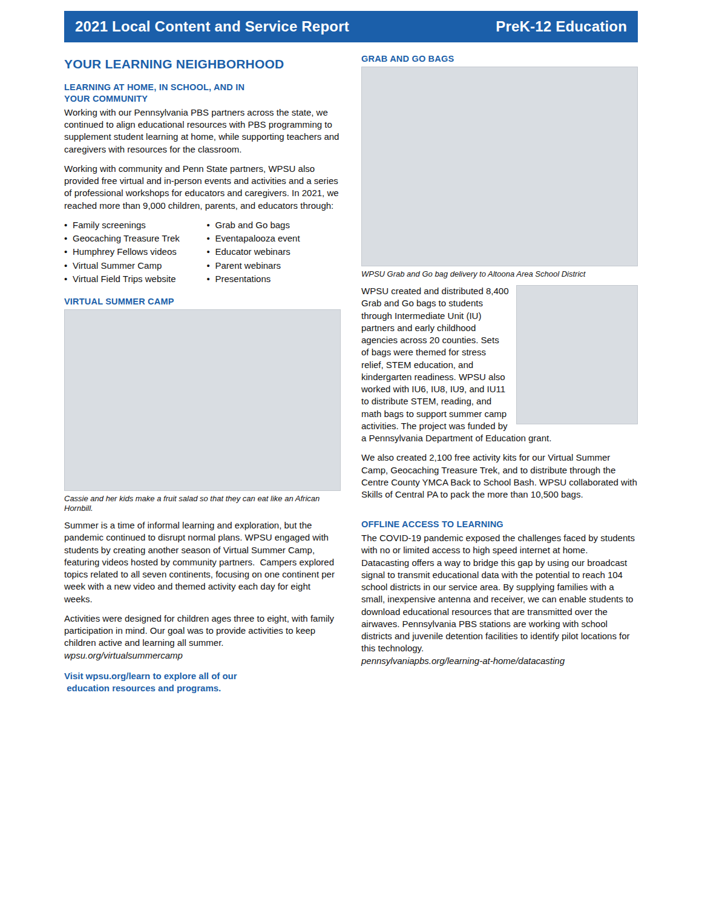2021 Local Content and Service Report
PreK-12 Education
YOUR LEARNING NEIGHBORHOOD
LEARNING AT HOME, IN SCHOOL, AND IN
YOUR COMMUNITY
Working with our Pennsylvania PBS partners across the state, we continued to align educational resources with PBS programming to supplement student learning at home, while supporting teachers and caregivers with resources for the classroom.
Working with community and Penn State partners, WPSU also provided free virtual and in-person events and activities and a series of professional workshops for educators and caregivers. In 2021, we reached more than 9,000 children, parents, and educators through:
Family screenings
Grab and Go bags
Geocaching Treasure Trek
Eventapalooza event
Humphrey Fellows videos
Educator webinars
Virtual Summer Camp
Parent webinars
Virtual Field Trips website
Presentations
VIRTUAL SUMMER CAMP
Cassie and her kids make a fruit salad so that they can eat like an African Hornbill.
Summer is a time of informal learning and exploration, but the pandemic continued to disrupt normal plans. WPSU engaged with students by creating another season of Virtual Summer Camp, featuring videos hosted by community partners. Campers explored topics related to all seven continents, focusing on one continent per week with a new video and themed activity each day for eight weeks.
Activities were designed for children ages three to eight, with family participation in mind. Our goal was to provide activities to keep children active and learning all summer. wpsu.org/virtualsummercamp
Visit wpsu.org/learn to explore all of our
education resources and programs.
GRAB AND GO BAGS
WPSU Grab and Go bag delivery to Altoona Area School District
WPSU created and distributed 8,400 Grab and Go bags to students through Intermediate Unit (IU) partners and early childhood agencies across 20 counties. Sets of bags were themed for stress relief, STEM education, and kindergarten readiness. WPSU also worked with IU6, IU8, IU9, and IU11 to distribute STEM, reading, and math bags to support summer camp activities. The project was funded by a Pennsylvania Department of Education grant.
We also created 2,100 free activity kits for our Virtual Summer Camp, Geocaching Treasure Trek, and to distribute through the Centre County YMCA Back to School Bash. WPSU collaborated with Skills of Central PA to pack the more than 10,500 bags.
OFFLINE ACCESS TO LEARNING
The COVID-19 pandemic exposed the challenges faced by students with no or limited access to high speed internet at home. Datacasting offers a way to bridge this gap by using our broadcast signal to transmit educational data with the potential to reach 104 school districts in our service area. By supplying families with a small, inexpensive antenna and receiver, we can enable students to download educational resources that are transmitted over the airwaves. Pennsylvania PBS stations are working with school districts and juvenile detention facilities to identify pilot locations for this technology.
pennsylvaniapbs.org/learning-at-home/datacasting